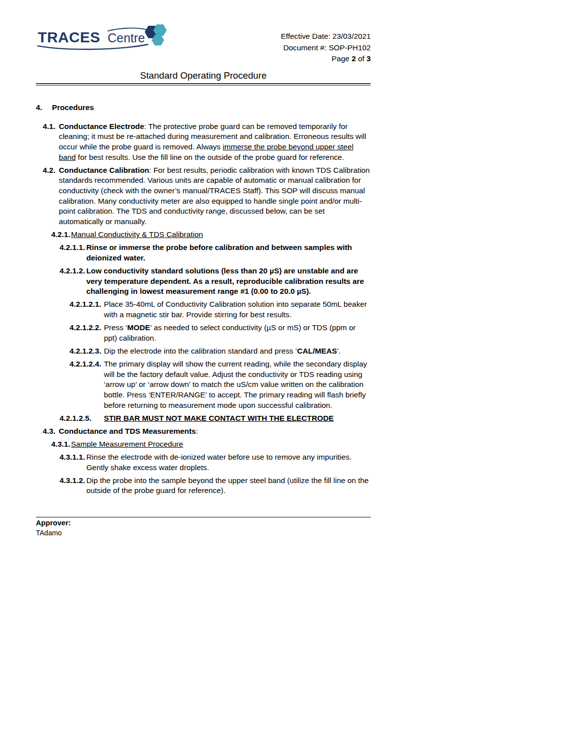TRACES Centre .
Effective Date: 23/03/2021
Document #: SOP-PH102
Page 2 of 3
Standard Operating Procedure
4. Procedures
4.1. Conductance Electrode: The protective probe guard can be removed temporarily for cleaning; it must be re-attached during measurement and calibration. Erroneous results will occur while the probe guard is removed. Always immerse the probe beyond upper steel band for best results. Use the fill line on the outside of the probe guard for reference.
4.2. Conductance Calibration: For best results, periodic calibration with known TDS Calibration standards recommended. Various units are capable of automatic or manual calibration for conductivity (check with the owner’s manual/TRACES Staff). This SOP will discuss manual calibration. Many conductivity meter are also equipped to handle single point and/or multi-point calibration. The TDS and conductivity range, discussed below, can be set automatically or manually.
4.2.1. Manual Conductivity & TDS Calibration
4.2.1.1. Rinse or immerse the probe before calibration and between samples with deionized water.
4.2.1.2. Low conductivity standard solutions (less than 20 µS) are unstable and are very temperature dependent. As a result, reproducible calibration results are challenging in lowest measurement range #1 (0.00 to 20.0 µS).
4.2.1.2.1. Place 35-40mL of Conductivity Calibration solution into separate 50mL beaker with a magnetic stir bar. Provide stirring for best results.
4.2.1.2.2. Press ‘MODE’ as needed to select conductivity (µS or mS) or TDS (ppm or ppt) calibration.
4.2.1.2.3. Dip the electrode into the calibration standard and press ‘CAL/MEAS’.
4.2.1.2.4. The primary display will show the current reading, while the secondary display will be the factory default value. Adjust the conductivity or TDS reading using ‘arrow up’ or ‘arrow down’ to match the uS/cm value written on the calibration bottle. Press ‘ENTER/RANGE’ to accept. The primary reading will flash briefly before returning to measurement mode upon successful calibration.
4.2.1.2.5. STIR BAR MUST NOT MAKE CONTACT WITH THE ELECTRODE
4.3. Conductance and TDS Measurements:
4.3.1. Sample Measurement Procedure
4.3.1.1. Rinse the electrode with de-ionized water before use to remove any impurities. Gently shake excess water droplets.
4.3.1.2. Dip the probe into the sample beyond the upper steel band (utilize the fill line on the outside of the probe guard for reference).
Approver:
TAdamo